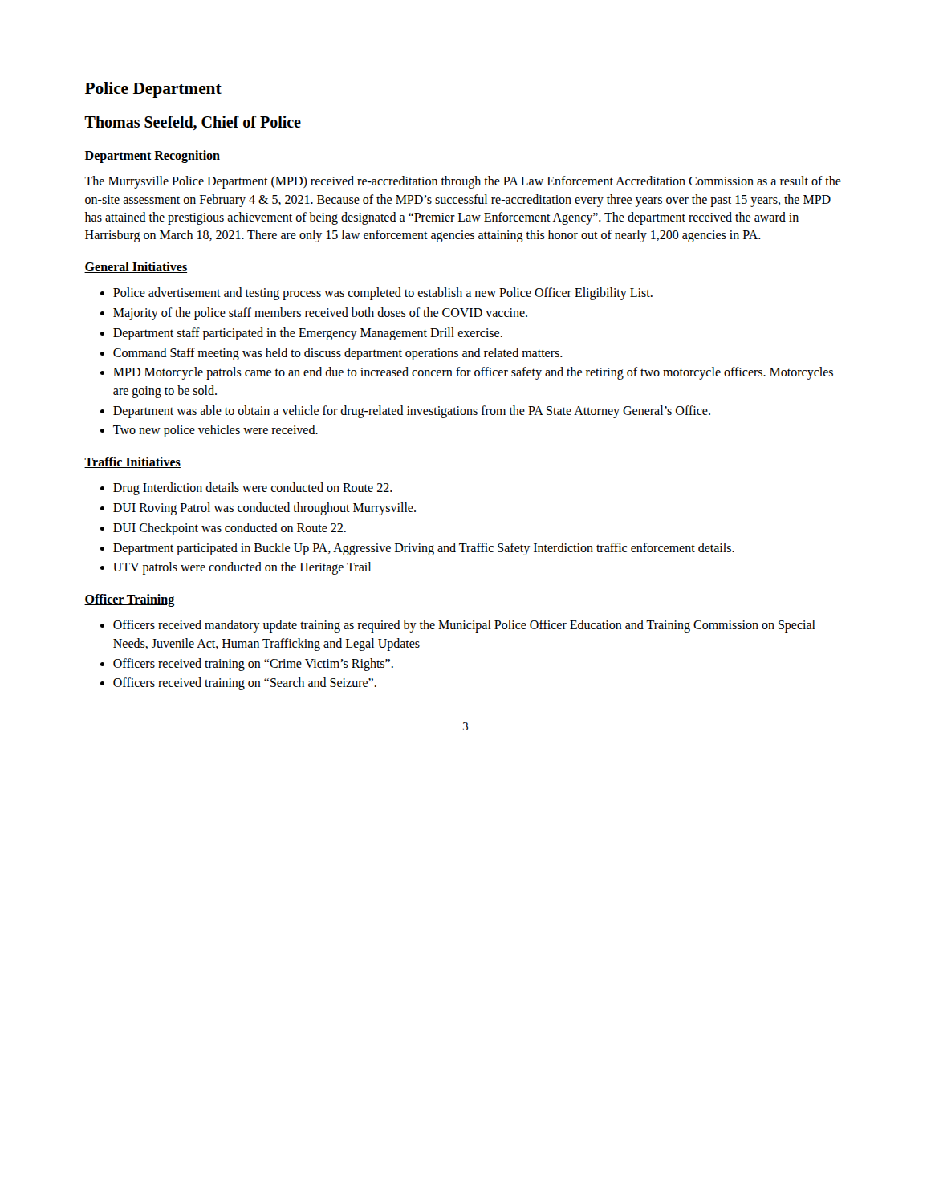Police Department
Thomas Seefeld, Chief of Police
Department Recognition
The Murrysville Police Department (MPD) received re-accreditation through the PA Law Enforcement Accreditation Commission as a result of the on-site assessment on February 4 & 5, 2021. Because of the MPD’s successful re-accreditation every three years over the past 15 years, the MPD has attained the prestigious achievement of being designated a “Premier Law Enforcement Agency”. The department received the award in Harrisburg on March 18, 2021. There are only 15 law enforcement agencies attaining this honor out of nearly 1,200 agencies in PA.
General Initiatives
Police advertisement and testing process was completed to establish a new Police Officer Eligibility List.
Majority of the police staff members received both doses of the COVID vaccine.
Department staff participated in the Emergency Management Drill exercise.
Command Staff meeting was held to discuss department operations and related matters.
MPD Motorcycle patrols came to an end due to increased concern for officer safety and the retiring of two motorcycle officers. Motorcycles are going to be sold.
Department was able to obtain a vehicle for drug-related investigations from the PA State Attorney General’s Office.
Two new police vehicles were received.
Traffic Initiatives
Drug Interdiction details were conducted on Route 22.
DUI Roving Patrol was conducted throughout Murrysville.
DUI Checkpoint was conducted on Route 22.
Department participated in Buckle Up PA, Aggressive Driving and Traffic Safety Interdiction traffic enforcement details.
UTV patrols were conducted on the Heritage Trail
Officer Training
Officers received mandatory update training as required by the Municipal Police Officer Education and Training Commission on Special Needs, Juvenile Act, Human Trafficking and Legal Updates
Officers received training on “Crime Victim’s Rights”.
Officers received training on “Search and Seizure”.
3